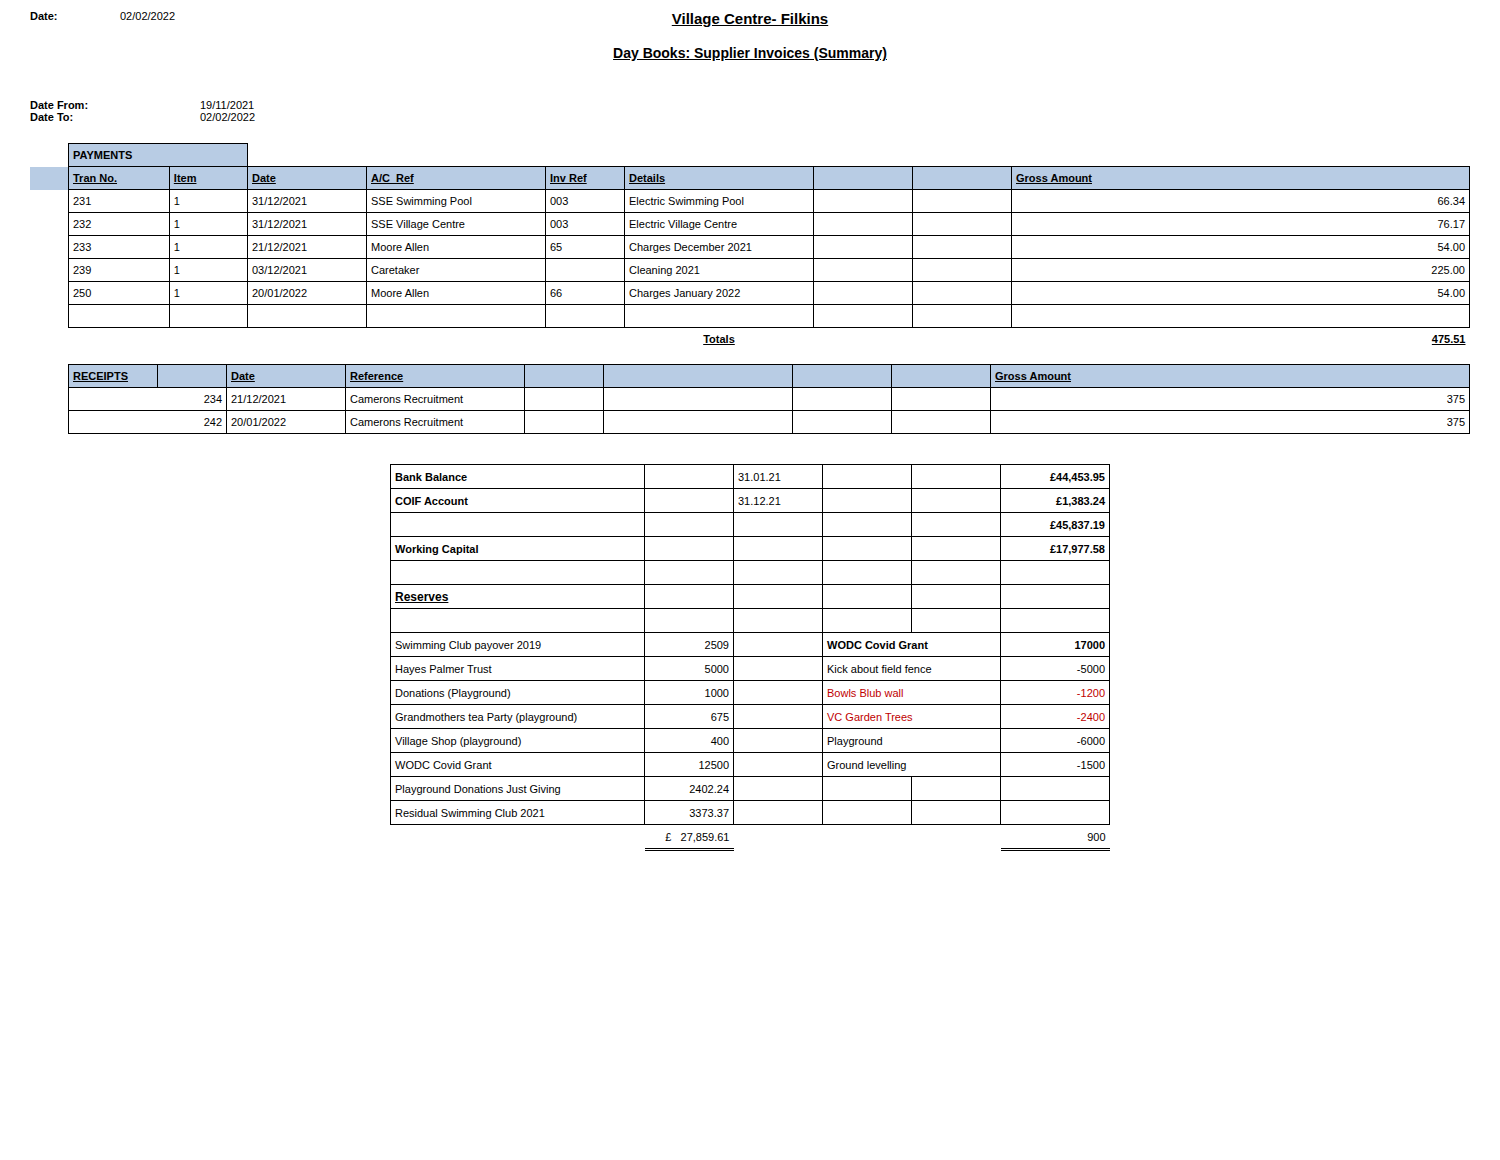Date:
02/02/2022
Village Centre- Filkins
Day Books: Supplier Invoices (Summary)
Date From: 19/11/2021
Date To: 02/02/2022
| | PAYMENTS | | | | | | | |
| | Tran No. | Item | Date | A/C Ref | Inv Ref | Details | | | Gross Amount |
| | 231 | 1 | 31/12/2021 | SSE Swimming Pool | 003 | Electric Swimming Pool | | | 66.34 |
| | 232 | 1 | 31/12/2021 | SSE Village Centre | 003 | Electric Village Centre | | | 76.17 |
| | 233 | 1 | 21/12/2021 | Moore Allen | 65 | Charges December 2021 | | | 54.00 |
| | 239 | 1 | 03/12/2021 | Caretaker | | Cleaning 2021 | | | 225.00 |
| | 250 | 1 | 20/01/2022 | Moore Allen | 66 | Charges January 2022 | | | 54.00 |
| | | | | | | Totals | | | 475.51 |
| | RECEIPTS | | Date | Reference | | | | | Gross Amount |
| | 234 | 21/12/2021 | Camerons Recruitment | | | | | 375 |
| | 242 | 20/01/2022 | Camerons Recruitment | | | | | 375 |
| Bank Balance | | 31.01.21 | | | £44,453.95 |
| COIF Account | | 31.12.21 | | | £1,383.24 |
| | | | | | £45,837.19 |
| Working Capital | | | | | £17,977.58 |
| Reserves | | | | | |
| Swimming Club payover 2019 | 2509 | | WODC Covid Grant | 17000 |
| Hayes Palmer Trust | 5000 | | Kick about field fence | -5000 |
| Donations (Playground) | 1000 | | Bowls Blub wall | -1200 |
| Grandmothers tea Party (playground) | 675 | | VC Garden Trees | -2400 |
| Village Shop (playground) | 400 | | Playground | -6000 |
| WODC Covid Grant | 12500 | | Ground levelling | -1500 |
| Playground Donations Just Giving | 2402.24 | | | | |
| Residual Swimming Club 2021 | 3373.37 | | | | |
| | £ 27,859.61 | | | | 900 |